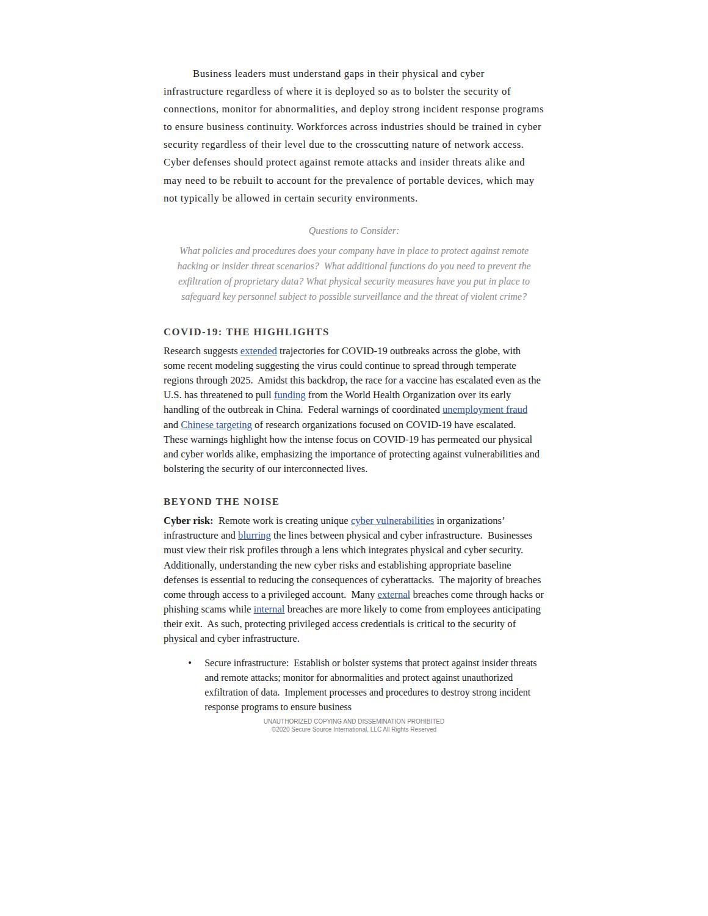Business leaders must understand gaps in their physical and cyber infrastructure regardless of where it is deployed so as to bolster the security of connections, monitor for abnormalities, and deploy strong incident response programs to ensure business continuity. Workforces across industries should be trained in cyber security regardless of their level due to the crosscutting nature of network access. Cyber defenses should protect against remote attacks and insider threats alike and may need to be rebuilt to account for the prevalence of portable devices, which may not typically be allowed in certain security environments.
Questions to Consider: What policies and procedures does your company have in place to protect against remote hacking or insider threat scenarios? What additional functions do you need to prevent the exfiltration of proprietary data? What physical security measures have you put in place to safeguard key personnel subject to possible surveillance and the threat of violent crime?
COVID-19: THE HIGHLIGHTS
Research suggests extended trajectories for COVID-19 outbreaks across the globe, with some recent modeling suggesting the virus could continue to spread through temperate regions through 2025. Amidst this backdrop, the race for a vaccine has escalated even as the U.S. has threatened to pull funding from the World Health Organization over its early handling of the outbreak in China. Federal warnings of coordinated unemployment fraud and Chinese targeting of research organizations focused on COVID-19 have escalated. These warnings highlight how the intense focus on COVID-19 has permeated our physical and cyber worlds alike, emphasizing the importance of protecting against vulnerabilities and bolstering the security of our interconnected lives.
BEYOND THE NOISE
Cyber risk: Remote work is creating unique cyber vulnerabilities in organizations’ infrastructure and blurring the lines between physical and cyber infrastructure. Businesses must view their risk profiles through a lens which integrates physical and cyber security. Additionally, understanding the new cyber risks and establishing appropriate baseline defenses is essential to reducing the consequences of cyberattacks. The majority of breaches come through access to a privileged account. Many external breaches come through hacks or phishing scams while internal breaches are more likely to come from employees anticipating their exit. As such, protecting privileged access credentials is critical to the security of physical and cyber infrastructure.
Secure infrastructure: Establish or bolster systems that protect against insider threats and remote attacks; monitor for abnormalities and protect against unauthorized exfiltration of data. Implement processes and procedures to destroy strong incident response programs to ensure business
UNAUTHORIZED COPYING AND DISSEMINATION PROHIBITED
©2020 Secure Source International, LLC All Rights Reserved